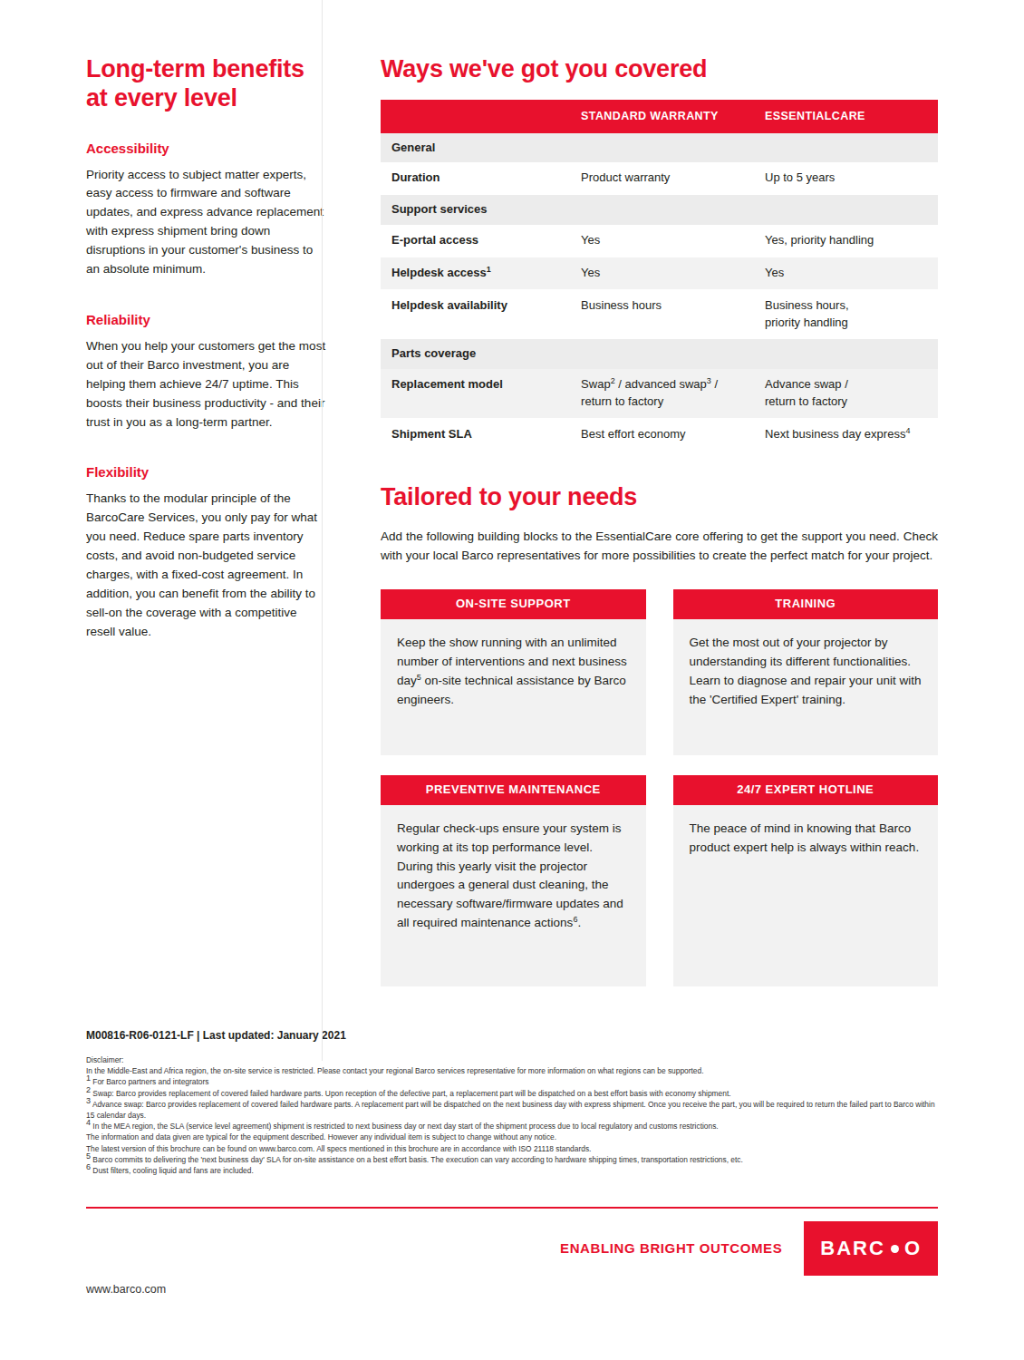Long-term benefits
at every level
Accessibility
Priority access to subject matter experts, easy access to firmware and software updates, and express advance replacement with express shipment bring down disruptions in your customer's business to an absolute minimum.
Reliability
When you help your customers get the most out of their Barco investment, you are helping them achieve 24/7 uptime. This boosts their business productivity - and their trust in you as a long-term partner.
Flexibility
Thanks to the modular principle of the BarcoCare Services, you only pay for what you need. Reduce spare parts inventory costs, and avoid non-budgeted service charges, with a fixed-cost agreement. In addition, you can benefit from the ability to sell-on the coverage with a competitive resell value.
Ways we've got you covered
| | Standard warranty | EssentialCare |
| --- | --- | --- |
| General |
| Duration | Product warranty | Up to 5 years |
| Support services |
| E-portal access | Yes | Yes, priority handling |
| Helpdesk access 1 | Yes | Yes |
| Helpdesk availability | Business hours | Business hours, priority handling |
| Parts coverage |
| Replacement model | Swap 2 / advanced swap 3 / return to factory | Advance swap / return to factory |
| Shipment SLA | Best effort economy | Next business day express 4 |
Tailored to your needs
Add the following building blocks to the EssentialCare core offering to get the support you need. Check with your local Barco representatives for more possibilities to create the perfect match for your project.
On-site support
Keep the show running with an unlimited number of interventions and next business day5 on-site technical assistance by Barco engineers.
Training
Get the most out of your projector by understanding its different functionalities. Learn to diagnose and repair your unit with the 'Certified Expert' training.
Preventive maintenance
Regular check-ups ensure your system is working at its top performance level. During this yearly visit the projector undergoes a general dust cleaning, the necessary software/firmware updates and all required maintenance actions6.
24/7 expert hotline
The peace of mind in knowing that Barco product expert help is always within reach.
M00816-R06-0121-LF | Last updated: January 2021
Disclaimer:
In the Middle-East and Africa region, the on-site service is restricted. Please contact your regional Barco services representative for more information on what regions can be supported.
1 For Barco partners and integrators
2 Swap: Barco provides replacement of covered failed hardware parts. Upon reception of the defective part, a replacement part will be dispatched on a best effort basis with economy shipment.
3 Advance swap: Barco provides replacement of covered failed hardware parts. A replacement part will be dispatched on the next business day with express shipment. Once you receive the part, you will be required to return the failed part to Barco within 15 calendar days.
4 In the MEA region, the SLA (service level agreement) shipment is restricted to next business day or next day start of the shipment process due to local regulatory and customs restrictions.
The information and data given are typical for the equipment described. However any individual item is subject to change without any notice.
The latest version of this brochure can be found on www.barco.com. All specs mentioned in this brochure are in accordance with ISO 21118 standards.
5 Barco commits to delivering the 'next business day' SLA for on-site assistance on a best effort basis. The execution can vary according to hardware shipping times, transportation restrictions, etc.
6 Dust filters, cooling liquid and fans are included.
Enabling bright outcomes BARC O
www.barco.com